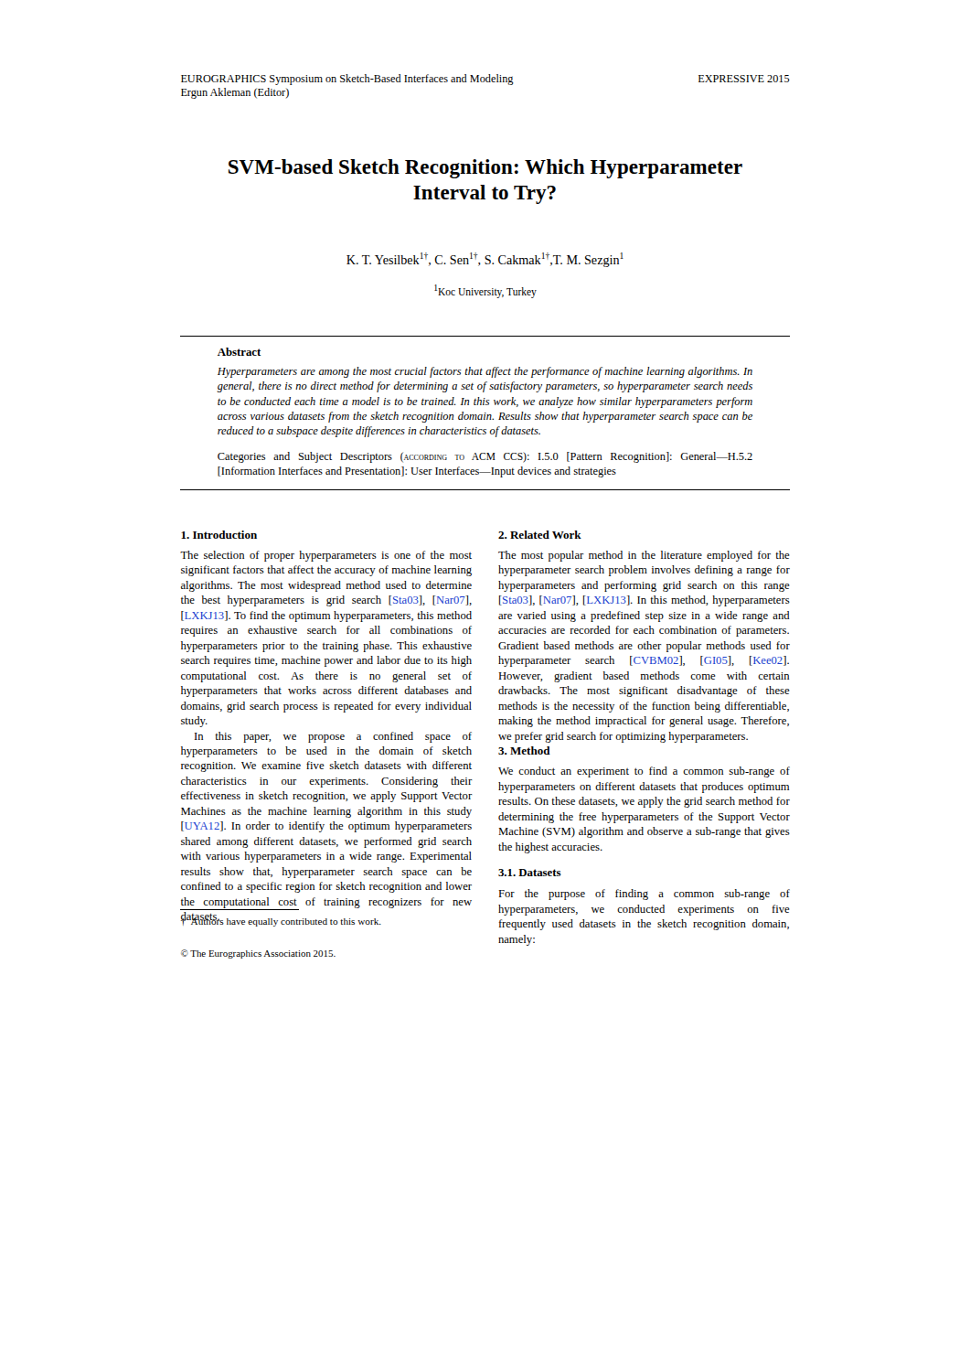EUROGRAPHICS Symposium on Sketch-Based Interfaces and Modeling
Ergun Akleman (Editor)
EXPRESSIVE 2015
SVM-based Sketch Recognition: Which Hyperparameter
Interval to Try?
K. T. Yesilbek1†, C. Sen1†, S. Cakmak1†,T. M. Sezgin1
1Koc University, Turkey
Abstract
Hyperparameters are among the most crucial factors that affect the performance of machine learning algorithms. In general, there is no direct method for determining a set of satisfactory parameters, so hyperparameter search needs to be conducted each time a model is to be trained. In this work, we analyze how similar hyperparameters perform across various datasets from the sketch recognition domain. Results show that hyperparameter search space can be reduced to a subspace despite differences in characteristics of datasets.
Categories and Subject Descriptors (according to ACM CCS): I.5.0 [Pattern Recognition]: General—H.5.2 [Information Interfaces and Presentation]: User Interfaces—Input devices and strategies
1. Introduction
The selection of proper hyperparameters is one of the most significant factors that affect the accuracy of machine learning algorithms. The most widespread method used to determine the best hyperparameters is grid search [Sta03], [Nar07], [LXKJ13]. To find the optimum hyperparameters, this method requires an exhaustive search for all combinations of hyperparameters prior to the training phase. This exhaustive search requires time, machine power and labor due to its high computational cost. As there is no general set of hyperparameters that works across different databases and domains, grid search process is repeated for every individual study.
In this paper, we propose a confined space of hyperparameters to be used in the domain of sketch recognition. We examine five sketch datasets with different characteristics in our experiments. Considering their effectiveness in sketch recognition, we apply Support Vector Machines as the machine learning algorithm in this study [UYA12]. In order to identify the optimum hyperparameters shared among different datasets, we performed grid search with various hyperparameters in a wide range. Experimental results show that, hyperparameter search space can be confined to a specific region for sketch recognition and lower the computational cost of training recognizers for new datasets.
2. Related Work
The most popular method in the literature employed for the hyperparameter search problem involves defining a range for hyperparameters and performing grid search on this range [Sta03], [Nar07], [LXKJ13]. In this method, hyperparameters are varied using a predefined step size in a wide range and accuracies are recorded for each combination of parameters. Gradient based methods are other popular methods used for hyperparameter search [CVBM02], [GI05], [Kee02]. However, gradient based methods come with certain drawbacks. The most significant disadvantage of these methods is the necessity of the function being differentiable, making the method impractical for general usage. Therefore, we prefer grid search for optimizing hyperparameters.
3. Method
We conduct an experiment to find a common sub-range of hyperparameters on different datasets that produces optimum results. On these datasets, we apply the grid search method for determining the free hyperparameters of the Support Vector Machine (SVM) algorithm and observe a sub-range that gives the highest accuracies.
3.1. Datasets
For the purpose of finding a common sub-range of hyperparameters, we conducted experiments on five frequently used datasets in the sketch recognition domain, namely:
† Authors have equally contributed to this work.
© The Eurographics Association 2015.